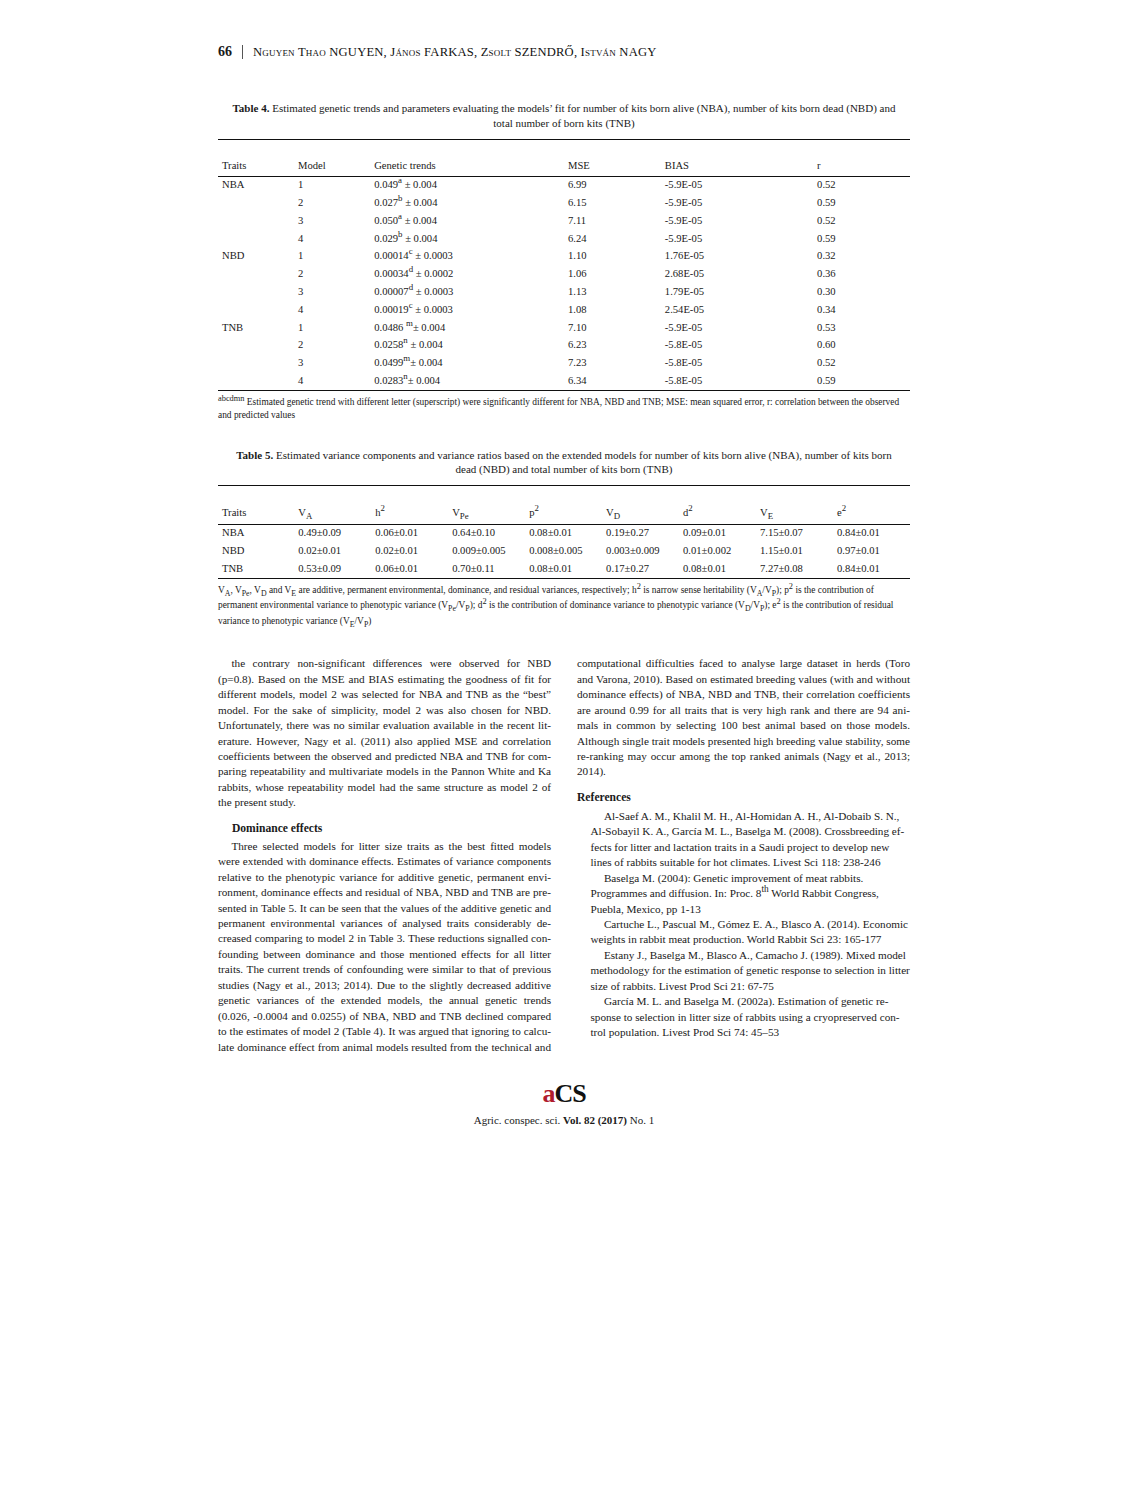66 Nguyen Thao NGUYEN, János FARKAS, Zsolt SZENDRŐ, István NAGY
Table 4. Estimated genetic trends and parameters evaluating the models’ fit for number of kits born alive (NBA), number of kits born dead (NBD) and total number of born kits (TNB)
| Traits | Model | Genetic trends | MSE | BIAS | r |
| --- | --- | --- | --- | --- | --- |
| NBA | 1 | 0.049 a ± 0.004 | 6.99 | -5.9E-05 | 0.52 |
| | 2 | 0.027 b ± 0.004 | 6.15 | -5.9E-05 | 0.59 |
| | 3 | 0.050 a ± 0.004 | 7.11 | -5.9E-05 | 0.52 |
| | 4 | 0.029 b ± 0.004 | 6.24 | -5.9E-05 | 0.59 |
| NBD | 1 | 0.00014 c ± 0.0003 | 1.10 | 1.76E-05 | 0.32 |
| | 2 | 0.00034 d ± 0.0002 | 1.06 | 2.68E-05 | 0.36 |
| | 3 | 0.00007 d ± 0.0003 | 1.13 | 1.79E-05 | 0.30 |
| | 4 | 0.00019 c ± 0.0003 | 1.08 | 2.54E-05 | 0.34 |
| TNB | 1 | 0.0486 m ± 0.004 | 7.10 | -5.9E-05 | 0.53 |
| | 2 | 0.0258 n ± 0.004 | 6.23 | -5.8E-05 | 0.60 |
| | 3 | 0.0499 m ± 0.004 | 7.23 | -5.8E-05 | 0.52 |
| | 4 | 0.0283 n ± 0.004 | 6.34 | -5.8E-05 | 0.59 |
abcdmn Estimated genetic trend with different letter (superscript) were significantly different for NBA, NBD and TNB; MSE: mean squared error, r: correlation between the observed and predicted values
Table 5. Estimated variance components and variance ratios based on the extended models for number of kits born alive (NBA), number of kits born dead (NBD) and total number of kits born (TNB)
| Traits | V A | h 2 | V Pe | p 2 | V D | d 2 | V E | e 2 |
| --- | --- | --- | --- | --- | --- | --- | --- | --- |
| NBA | 0.49±0.09 | 0.06±0.01 | 0.64±0.10 | 0.08±0.01 | 0.19±0.27 | 0.09±0.01 | 7.15±0.07 | 0.84±0.01 |
| NBD | 0.02±0.01 | 0.02±0.01 | 0.009±0.005 | 0.008±0.005 | 0.003±0.009 | 0.01±0.002 | 1.15±0.01 | 0.97±0.01 |
| TNB | 0.53±0.09 | 0.06±0.01 | 0.70±0.11 | 0.08±0.01 | 0.17±0.27 | 0.08±0.01 | 7.27±0.08 | 0.84±0.01 |
VA, VPe, VD and VE are additive, permanent environmental, dominance, and residual variances, respectively; h2 is narrow sense heritability (VA/VP); p2 is the contribution of permanent environmental variance to phenotypic variance (VPe/VP); d2 is the contribution of dominance variance to phenotypic variance (VD/VP); e2 is the contribution of residual variance to phenotypic variance (VE/VP)
the contrary non-significant differences were observed for NBD (p=0.8). Based on the MSE and BIAS estimating the goodness of fit for different models, model 2 was selected for NBA and TNB as the “best” model. For the sake of simplicity, model 2 was also chosen for NBD. Unfortunately, there was no similar evaluation available in the recent literature. However, Nagy et al. (2011) also applied MSE and correlation coefficients between the observed and predicted NBA and TNB for comparing repeatability and multivariate models in the Pannon White and Ka rabbits, whose repeatability model had the same structure as model 2 of the present study.
Dominance effects
Three selected models for litter size traits as the best fitted models were extended with dominance effects. Estimates of variance components relative to the phenotypic variance for additive genetic, permanent environment, dominance effects and residual of NBA, NBD and TNB are presented in Table 5. It can be seen that the values of the additive genetic and permanent environmental variances of analysed traits considerably decreased comparing to model 2 in Table 3. These reductions signalled confounding between dominance and those mentioned effects for all litter traits. The current trends of confounding were similar to that of previous studies (Nagy et al., 2013; 2014). Due to the slightly decreased additive genetic variances of the extended models, the annual genetic trends (0.026, -0.0004 and 0.0255) of NBA, NBD and TNB declined compared to the estimates of model 2 (Table 4). It was argued that ignoring to calculate dominance effect from animal models resulted from the technical and computational difficulties faced to analyse large dataset in herds (Toro and Varona, 2010). Based on estimated breeding values (with and without dominance effects) of NBA, NBD and TNB, their correlation coefficients are around 0.99 for all traits that is very high rank and there are 94 animals in common by selecting 100 best animal based on those models. Although single trait models presented high breeding value stability, some re-ranking may occur among the top ranked animals (Nagy et al., 2013; 2014).
References
Al-Saef A. M., Khalil M. H., Al-Homidan A. H., Al-Dobaib S. N., Al-Sobayil K. A., García M. L., Baselga M. (2008). Crossbreeding effects for litter and lactation traits in a Saudi project to develop new lines of rabbits suitable for hot climates. Livest Sci 118: 238-246
Baselga M. (2004): Genetic improvement of meat rabbits. Programmes and diffusion. In: Proc. 8th World Rabbit Congress, Puebla, Mexico, pp 1-13
Cartuche L., Pascual M., Gómez E. A., Blasco A. (2014). Economic weights in rabbit meat production. World Rabbit Sci 23: 165-177
Estany J., Baselga M., Blasco A., Camacho J. (1989). Mixed model methodology for the estimation of genetic response to selection in litter size of rabbits. Livest Prod Sci 21: 67-75
García M. L. and Baselga M. (2002a). Estimation of genetic response to selection in litter size of rabbits using a cryopreserved control population. Livest Prod Sci 74: 45–53
aCS
Agric. conspec. sci. Vol. 82 (2017) No. 1